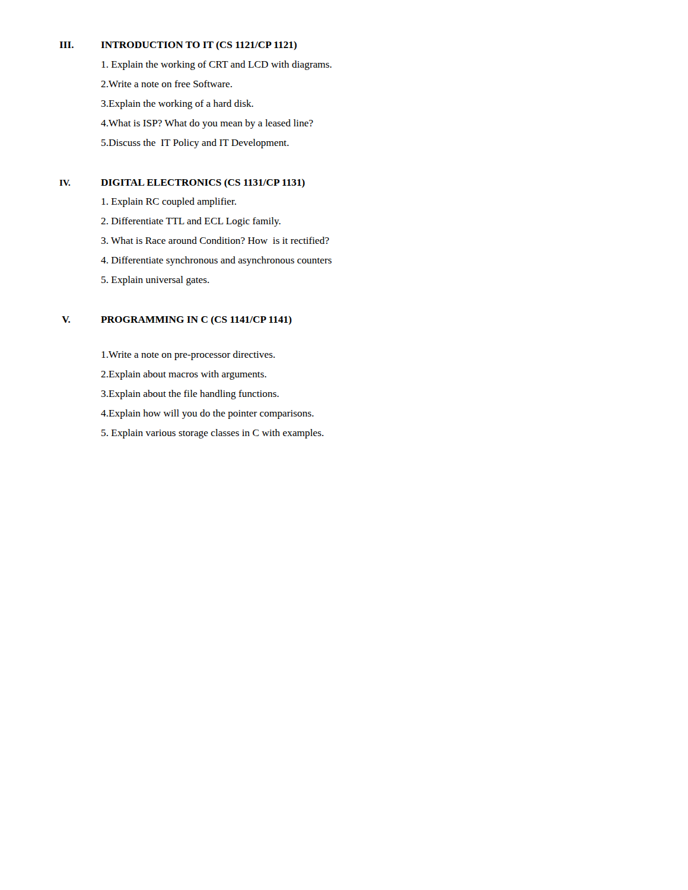III. INTRODUCTION TO IT (CS 1121/CP 1121)
1. Explain the working of CRT and LCD with diagrams.
2.Write a note on free Software.
3.Explain the working of a hard disk.
4.What is ISP? What do you mean by a leased line?
5.Discuss the IT Policy and IT Development.
IV. DIGITAL ELECTRONICS (CS 1131/CP 1131)
1. Explain RC coupled amplifier.
2. Differentiate TTL and ECL Logic family.
3. What is Race around Condition? How is it rectified?
4. Differentiate synchronous and asynchronous counters
5. Explain universal gates.
V. PROGRAMMING IN C (CS 1141/CP 1141)
1.Write a note on pre-processor directives.
2.Explain about macros with arguments.
3.Explain about the file handling functions.
4.Explain how will you do the pointer comparisons.
5. Explain various storage classes in C with examples.